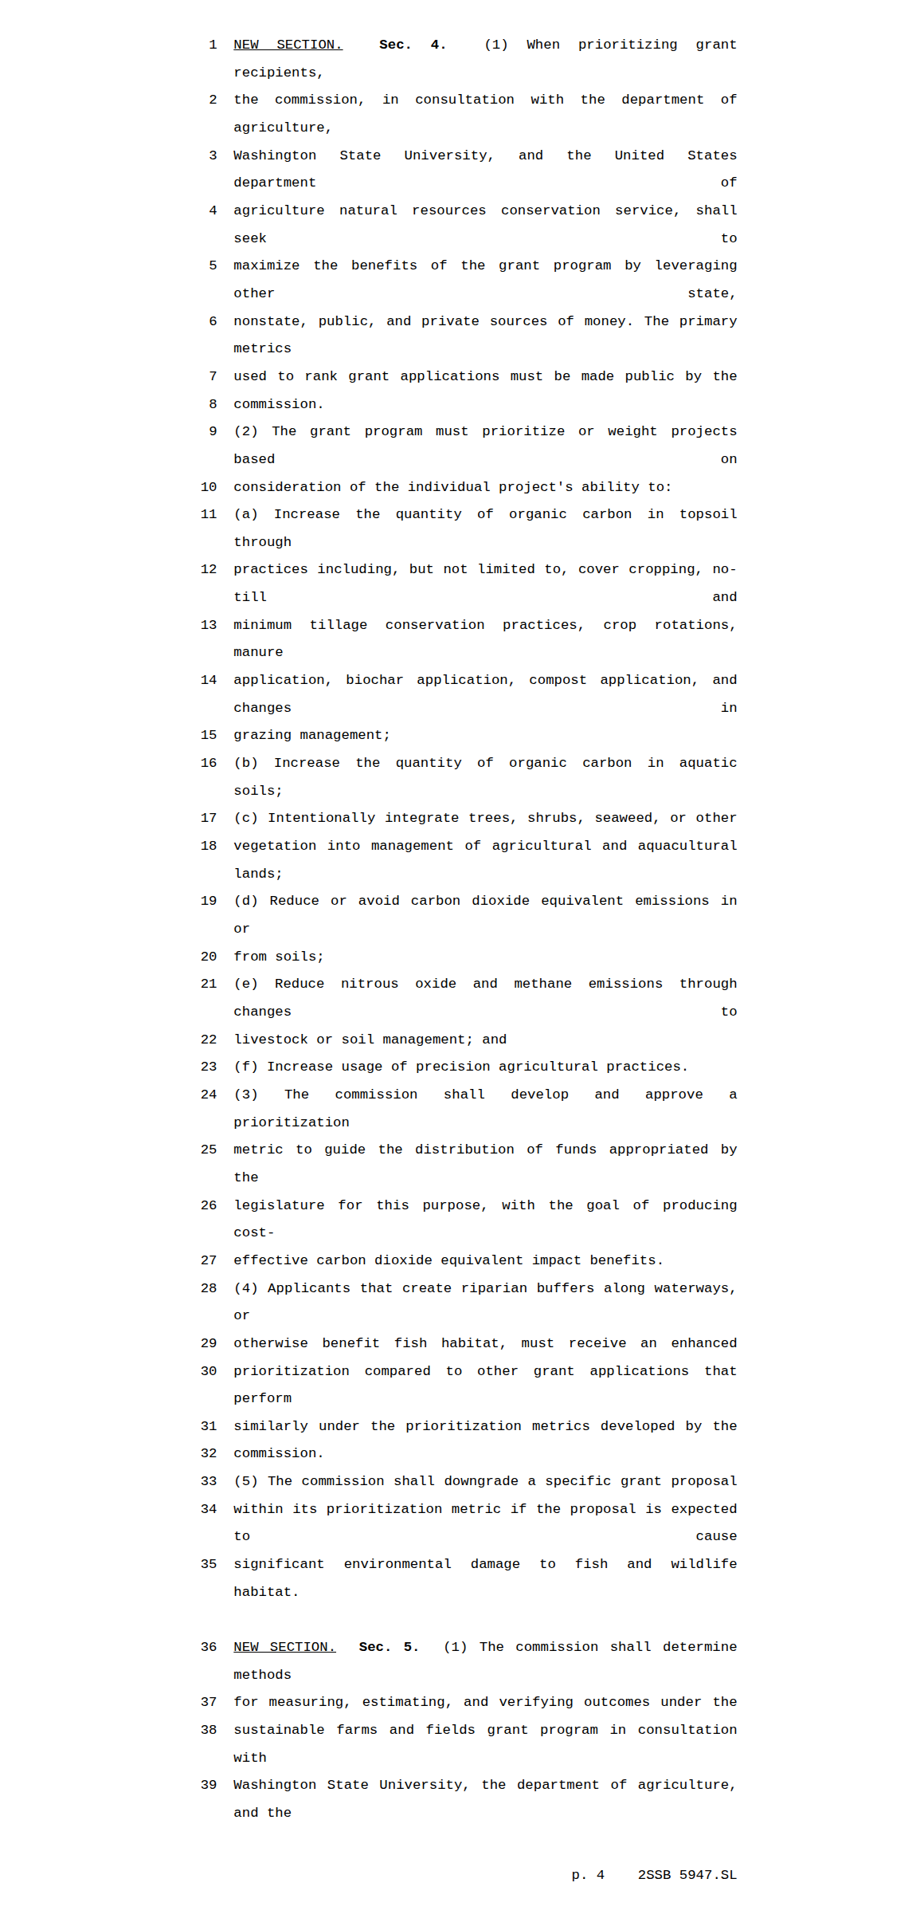1 NEW SECTION. Sec. 4. (1) When prioritizing grant recipients,
2 the commission, in consultation with the department of agriculture,
3 Washington State University, and the United States department of
4 agriculture natural resources conservation service, shall seek to
5 maximize the benefits of the grant program by leveraging other state,
6 nonstate, public, and private sources of money. The primary metrics
7 used to rank grant applications must be made public by the
8 commission.
9(2) The grant program must prioritize or weight projects based on
10 consideration of the individual project's ability to:
11(a) Increase the quantity of organic carbon in topsoil through
12 practices including, but not limited to, cover cropping, no-till and
13 minimum tillage conservation practices, crop rotations, manure
14 application, biochar application, compost application, and changes in
15 grazing management;
16(b) Increase the quantity of organic carbon in aquatic soils;
17(c) Intentionally integrate trees, shrubs, seaweed, or other
18 vegetation into management of agricultural and aquacultural lands;
19(d) Reduce or avoid carbon dioxide equivalent emissions in or
20 from soils;
21(e) Reduce nitrous oxide and methane emissions through changes to
22 livestock or soil management; and
23(f) Increase usage of precision agricultural practices.
24(3) The commission shall develop and approve a prioritization
25 metric to guide the distribution of funds appropriated by the
26 legislature for this purpose, with the goal of producing cost-
27 effective carbon dioxide equivalent impact benefits.
28(4) Applicants that create riparian buffers along waterways, or
29 otherwise benefit fish habitat, must receive an enhanced
30 prioritization compared to other grant applications that perform
31 similarly under the prioritization metrics developed by the
32 commission.
33(5) The commission shall downgrade a specific grant proposal
34 within its prioritization metric if the proposal is expected to cause
35 significant environmental damage to fish and wildlife habitat.
36 NEW SECTION. Sec. 5. (1) The commission shall determine methods
37 for measuring, estimating, and verifying outcomes under the
38 sustainable farms and fields grant program in consultation with
39 Washington State University, the department of agriculture, and the
p. 4 2SSB 5947.SL